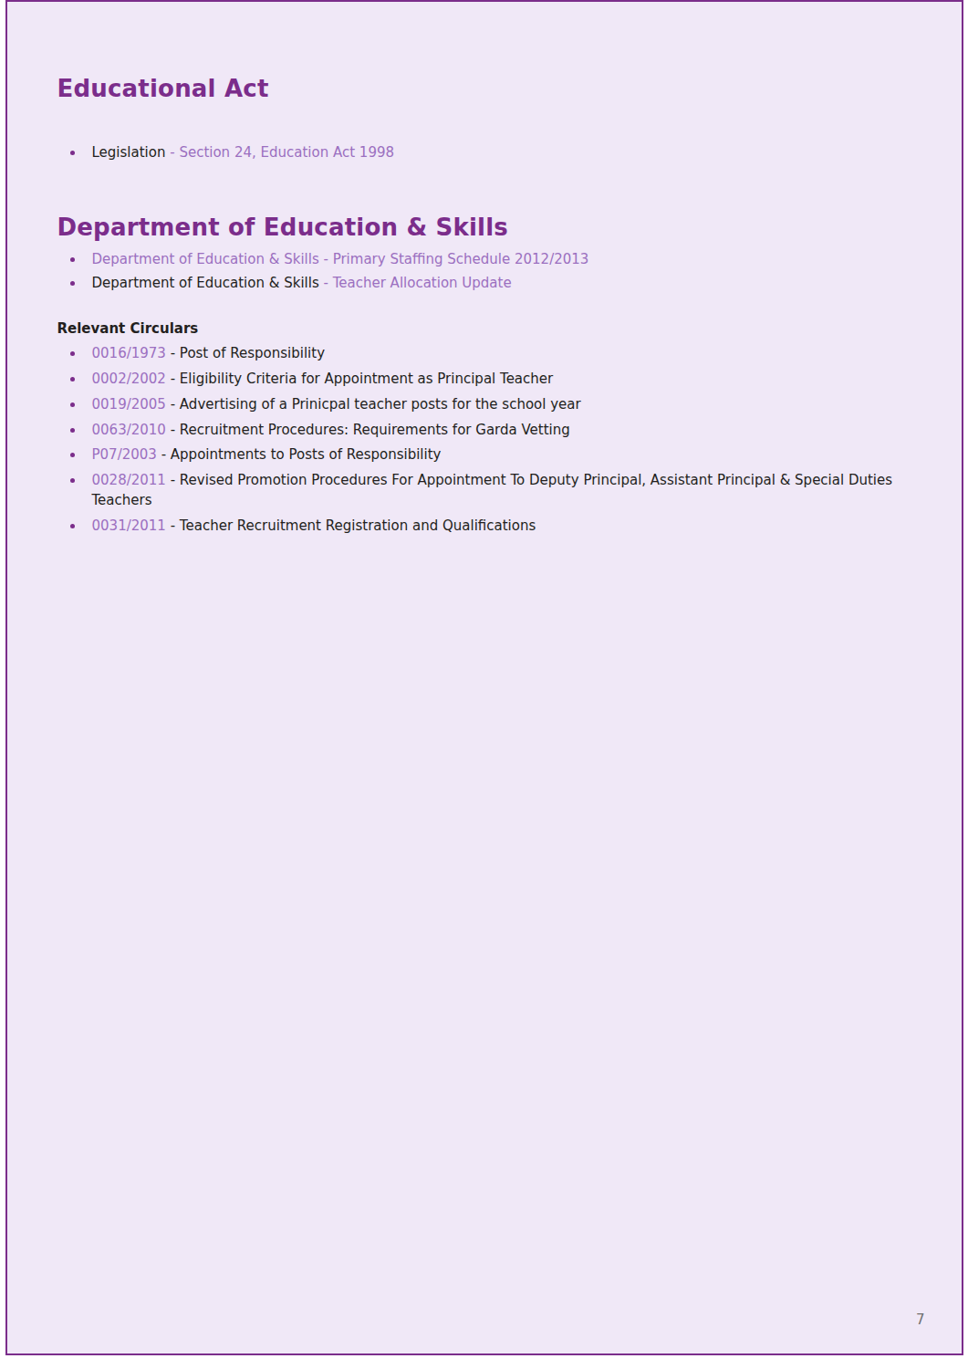Educational Act
Legislation - Section 24, Education Act 1998
Department of Education & Skills
Department of Education & Skills - Primary Staffing Schedule 2012/2013
Department of Education & Skills - Teacher Allocation Update
Relevant Circulars
0016/1973 - Post of Responsibility
0002/2002 - Eligibility Criteria for Appointment as Principal Teacher
0019/2005 - Advertising of a Prinicpal teacher posts for the school year
0063/2010 - Recruitment Procedures: Requirements for Garda Vetting
P07/2003 - Appointments to Posts of Responsibility
0028/2011 - Revised Promotion Procedures For Appointment To Deputy Principal, Assistant Principal & Special Duties Teachers
0031/2011 - Teacher Recruitment Registration and Qualifications
7